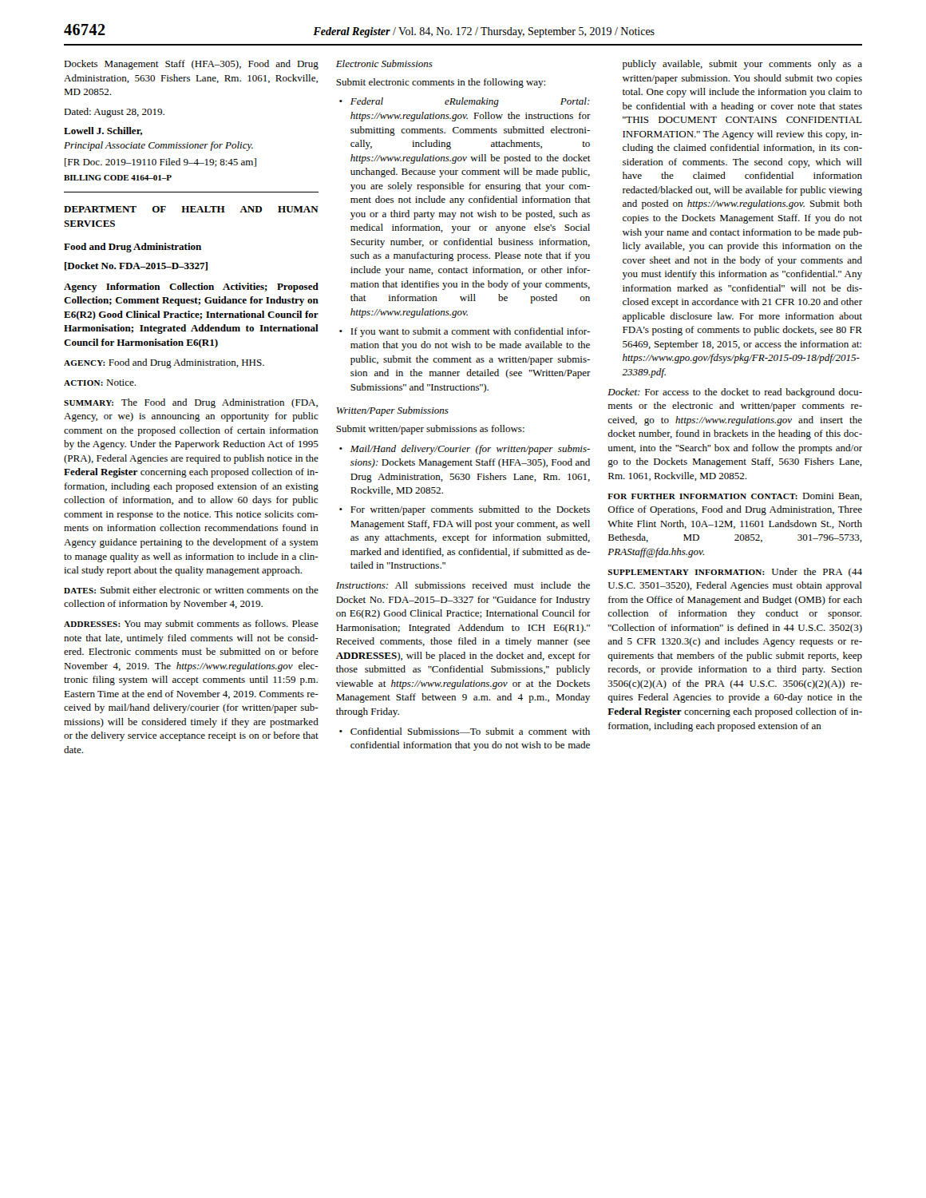46742
Federal Register / Vol. 84, No. 172 / Thursday, September 5, 2019 / Notices
Dockets Management Staff (HFA–305), Food and Drug Administration, 5630 Fishers Lane, Rm. 1061, Rockville, MD 20852.
Dated: August 28, 2019.
Lowell J. Schiller,
Principal Associate Commissioner for Policy.
[FR Doc. 2019–19110 Filed 9–4–19; 8:45 am]
BILLING CODE 4164–01–P
DEPARTMENT OF HEALTH AND HUMAN SERVICES
Food and Drug Administration
[Docket No. FDA–2015–D–3327]
Agency Information Collection Activities; Proposed Collection; Comment Request; Guidance for Industry on E6(R2) Good Clinical Practice; International Council for Harmonisation; Integrated Addendum to International Council for Harmonisation E6(R1)
AGENCY: Food and Drug Administration, HHS.
ACTION: Notice.
SUMMARY: The Food and Drug Administration (FDA, Agency, or we) is announcing an opportunity for public comment on the proposed collection of certain information by the Agency. Under the Paperwork Reduction Act of 1995 (PRA), Federal Agencies are required to publish notice in the Federal Register concerning each proposed collection of information, including each proposed extension of an existing collection of information, and to allow 60 days for public comment in response to the notice. This notice solicits comments on information collection recommendations found in Agency guidance pertaining to the development of a system to manage quality as well as information to include in a clinical study report about the quality management approach.
DATES: Submit either electronic or written comments on the collection of information by November 4, 2019.
ADDRESSES: You may submit comments as follows. Please note that late, untimely filed comments will not be considered. Electronic comments must be submitted on or before November 4, 2019. The https://www.regulations.gov electronic filing system will accept comments until 11:59 p.m. Eastern Time at the end of November 4, 2019. Comments received by mail/hand delivery/courier (for written/paper submissions) will be considered timely if they are postmarked or the delivery service acceptance receipt is on or before that date.
Electronic Submissions
Submit electronic comments in the following way:
Federal eRulemaking Portal: https://www.regulations.gov. Follow the instructions for submitting comments. Comments submitted electronically, including attachments, to https://www.regulations.gov will be posted to the docket unchanged. Because your comment will be made public, you are solely responsible for ensuring that your comment does not include any confidential information that you or a third party may not wish to be posted, such as medical information, your or anyone else's Social Security number, or confidential business information, such as a manufacturing process. Please note that if you include your name, contact information, or other information that identifies you in the body of your comments, that information will be posted on https://www.regulations.gov.
If you want to submit a comment with confidential information that you do not wish to be made available to the public, submit the comment as a written/paper submission and in the manner detailed (see ''Written/Paper Submissions'' and ''Instructions'').
Written/Paper Submissions
Submit written/paper submissions as follows:
Mail/Hand delivery/Courier (for written/paper submissions): Dockets Management Staff (HFA–305), Food and Drug Administration, 5630 Fishers Lane, Rm. 1061, Rockville, MD 20852.
For written/paper comments submitted to the Dockets Management Staff, FDA will post your comment, as well as any attachments, except for information submitted, marked and identified, as confidential, if submitted as detailed in ''Instructions.''
Instructions: All submissions received must include the Docket No. FDA–2015–D–3327 for ''Guidance for Industry on E6(R2) Good Clinical Practice; International Council for Harmonisation; Integrated Addendum to ICH E6(R1).'' Received comments, those filed in a timely manner (see ADDRESSES), will be placed in the docket and, except for those submitted as ''Confidential Submissions,'' publicly viewable at https://www.regulations.gov or at the Dockets Management Staff between 9 a.m. and 4 p.m., Monday through Friday.
Confidential Submissions—To submit a comment with confidential information that you do not wish to be made publicly available, submit your comments only as a written/paper submission. You should submit two copies total. One copy will include the information you claim to be confidential with a heading or cover note that states ''THIS DOCUMENT CONTAINS CONFIDENTIAL INFORMATION.'' The Agency will review this copy, including the claimed confidential information, in its consideration of comments. The second copy, which will have the claimed confidential information redacted/blacked out, will be available for public viewing and posted on https://www.regulations.gov. Submit both copies to the Dockets Management Staff. If you do not wish your name and contact information to be made publicly available, you can provide this information on the cover sheet and not in the body of your comments and you must identify this information as ''confidential.'' Any information marked as ''confidential'' will not be disclosed except in accordance with 21 CFR 10.20 and other applicable disclosure law. For more information about FDA's posting of comments to public dockets, see 80 FR 56469, September 18, 2015, or access the information at: https://www.gpo.gov/fdsys/pkg/FR-2015-09-18/pdf/2015-23389.pdf.
Docket: For access to the docket to read background documents or the electronic and written/paper comments received, go to https://www.regulations.gov and insert the docket number, found in brackets in the heading of this document, into the ''Search'' box and follow the prompts and/or go to the Dockets Management Staff, 5630 Fishers Lane, Rm. 1061, Rockville, MD 20852.
FOR FURTHER INFORMATION CONTACT: Domini Bean, Office of Operations, Food and Drug Administration, Three White Flint North, 10A–12M, 11601 Landsdown St., North Bethesda, MD 20852, 301–796–5733, PRAStaff@fda.hhs.gov.
SUPPLEMENTARY INFORMATION: Under the PRA (44 U.S.C. 3501–3520), Federal Agencies must obtain approval from the Office of Management and Budget (OMB) for each collection of information they conduct or sponsor. ''Collection of information'' is defined in 44 U.S.C. 3502(3) and 5 CFR 1320.3(c) and includes Agency requests or requirements that members of the public submit reports, keep records, or provide information to a third party. Section 3506(c)(2)(A) of the PRA (44 U.S.C. 3506(c)(2)(A)) requires Federal Agencies to provide a 60-day notice in the Federal Register concerning each proposed collection of information, including each proposed extension of an